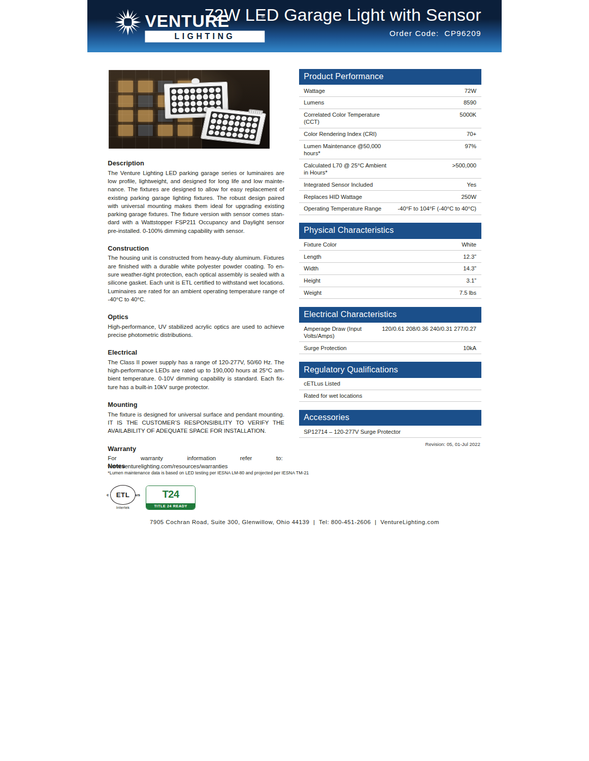VENTURE ® LIGHTING
72W LED Garage Light with Sensor
Order Code: CP96209
Description
The Venture Lighting LED parking garage series or luminaires are low profile, lightweight, and designed for long life and low maintenance. The fixtures are designed to allow for easy replacement of existing parking garage lighting fixtures. The robust design paired with universal mounting makes them ideal for upgrading existing parking garage fixtures. The fixture version with sensor comes standard with a Wattstopper FSP211 Occupancy and Daylight sensor pre-installed. 0-100% dimming capability with sensor.
Construction
The housing unit is constructed from heavy-duty aluminum. Fixtures are finished with a durable white polyester powder coating. To ensure weather-tight protection, each optical assembly is sealed with a silicone gasket. Each unit is ETL certified to withstand wet locations. Luminaires are rated for an ambient operating temperature range of -40°C to 40°C.
Optics
High-performance, UV stabilized acrylic optics are used to achieve precise photometric distributions.
Electrical
The Class II power supply has a range of 120-277V, 50/60 Hz. The high-performance LEDs are rated up to 190,000 hours at 25°C ambient temperature. 0-10V dimming capability is standard. Each fixture has a built-in 10kV surge protector.
Mounting
The fixture is designed for universal surface and pendant mounting. IT IS THE CUSTOMER’S RESPONSIBILITY TO VERIFY THE AVAILABILITY OF ADEQUATE SPACE FOR INSTALLATION.
Warranty
For warranty information refer to: www.venturelighting.com/resources/warranties
Product Performance
| Wattage | 72W |
| Lumens | 8590 |
| Correlated Color Temperature (CCT) | 5000K |
| Color Rendering Index (CRI) | 70+ |
| Lumen Maintenance @50,000 hours* | 97% |
| Calculated L70 @ 25°C Ambient in Hours* | >500,000 |
| Integrated Sensor Included | Yes |
| Replaces HID Wattage | 250W |
| Operating Temperature Range | -40°F to 104°F (-40°C to 40°C) |
Physical Characteristics
| Fixture Color | White |
| Length | 12.3” |
| Width | 14.3” |
| Height | 3.1” |
| Weight | 7.5 lbs |
Electrical Characteristics
| Amperage Draw (Input Volts/Amps) | 120/0.61 208/0.36 240/0.31 277/0.27 |
| Surge Protection | 10kA |
Regulatory Qualifications
| cETLus Listed |
| Rated for wet locations |
Accessories
| SP12714 – 120-277V Surge Protector |
Revision: 05, 01-Jul 2022
Notes
*Lumen maintenance data is based on LED testing per IESNA LM-80 and projected per IESNA TM-21
ETL
Intertek
T24
TITLE 24 READY
7905 Cochran Road, Suite 300, Glenwillow, Ohio 44139 | Tel: 800-451-2606 | VentureLighting.com